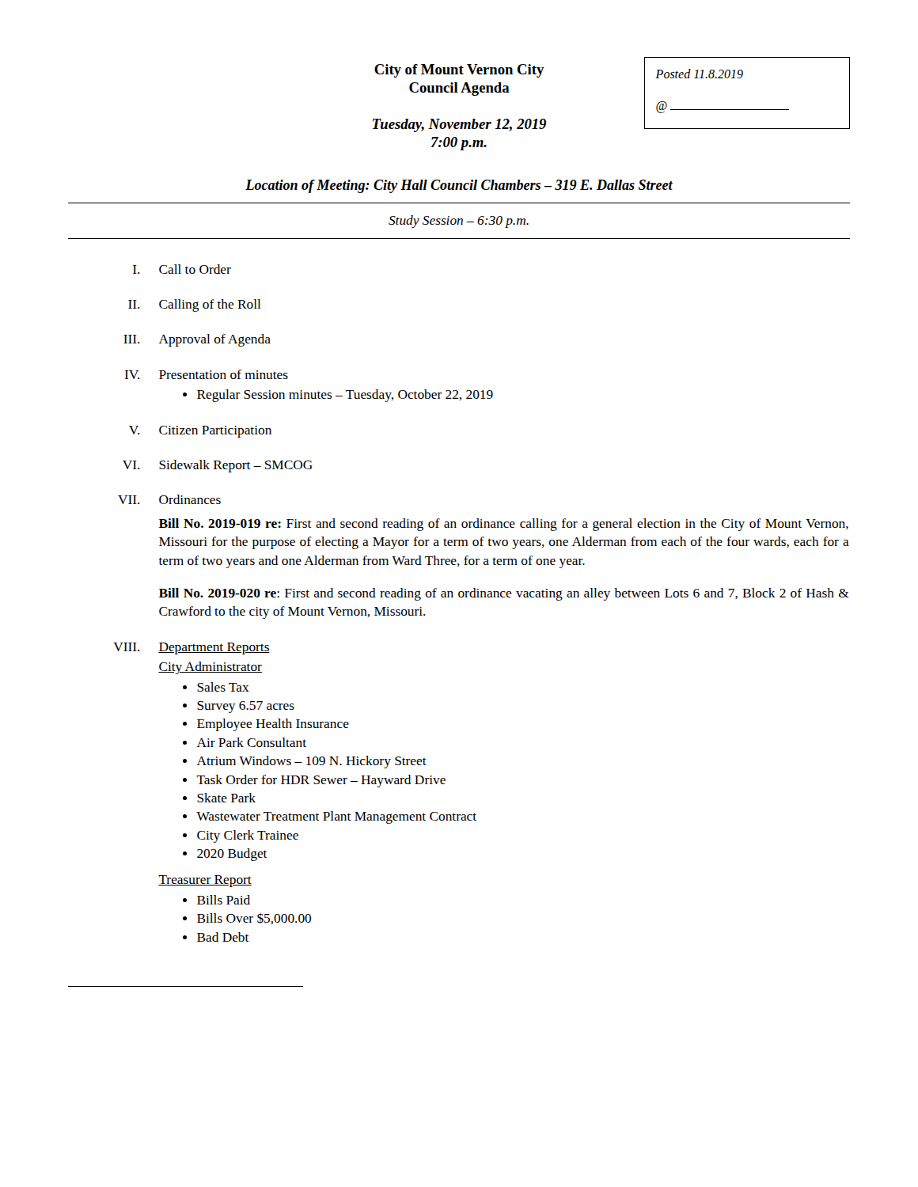Posted 11.8.2019
@
City of Mount Vernon City
Council Agenda
Tuesday, November 12, 2019
7:00 p.m.
Location of Meeting: City Hall Council Chambers – 319 E. Dallas Street
Study Session – 6:30 p.m.
| I. | Call to Order |
| II. | Calling of the Roll |
| III. | Approval of Agenda |
| IV. | Presentation of minutes Regular Session minutes – Tuesday, October 22, 2019 |
| V. | Citizen Participation |
| VI. | Sidewalk Report – SMCOG |
| VII. | Ordinances Bill No. 2019-019 re: First and second reading of an ordinance calling for a general election in the City of Mount Vernon, Missouri for the purpose of electing a Mayor for a term of two years, one Alderman from each of the four wards, each for a term of two years and one Alderman from Ward Three, for a term of one year. Bill No. 2019-020 re : First and second reading of an ordinance vacating an alley between Lots 6 and 7, Block 2 of Hash & Crawford to the city of Mount Vernon, Missouri. |
| VIII. | Department Reports City Administrator Sales Tax Survey 6.57 acres Employee Health Insurance Air Park Consultant Atrium Windows – 109 N. Hickory Street Task Order for HDR Sewer – Hayward Drive Skate Park Wastewater Treatment Plant Management Contract City Clerk Trainee 2020 Budget Treasurer Report Bills Paid Bills Over $5,000.00 Bad Debt |